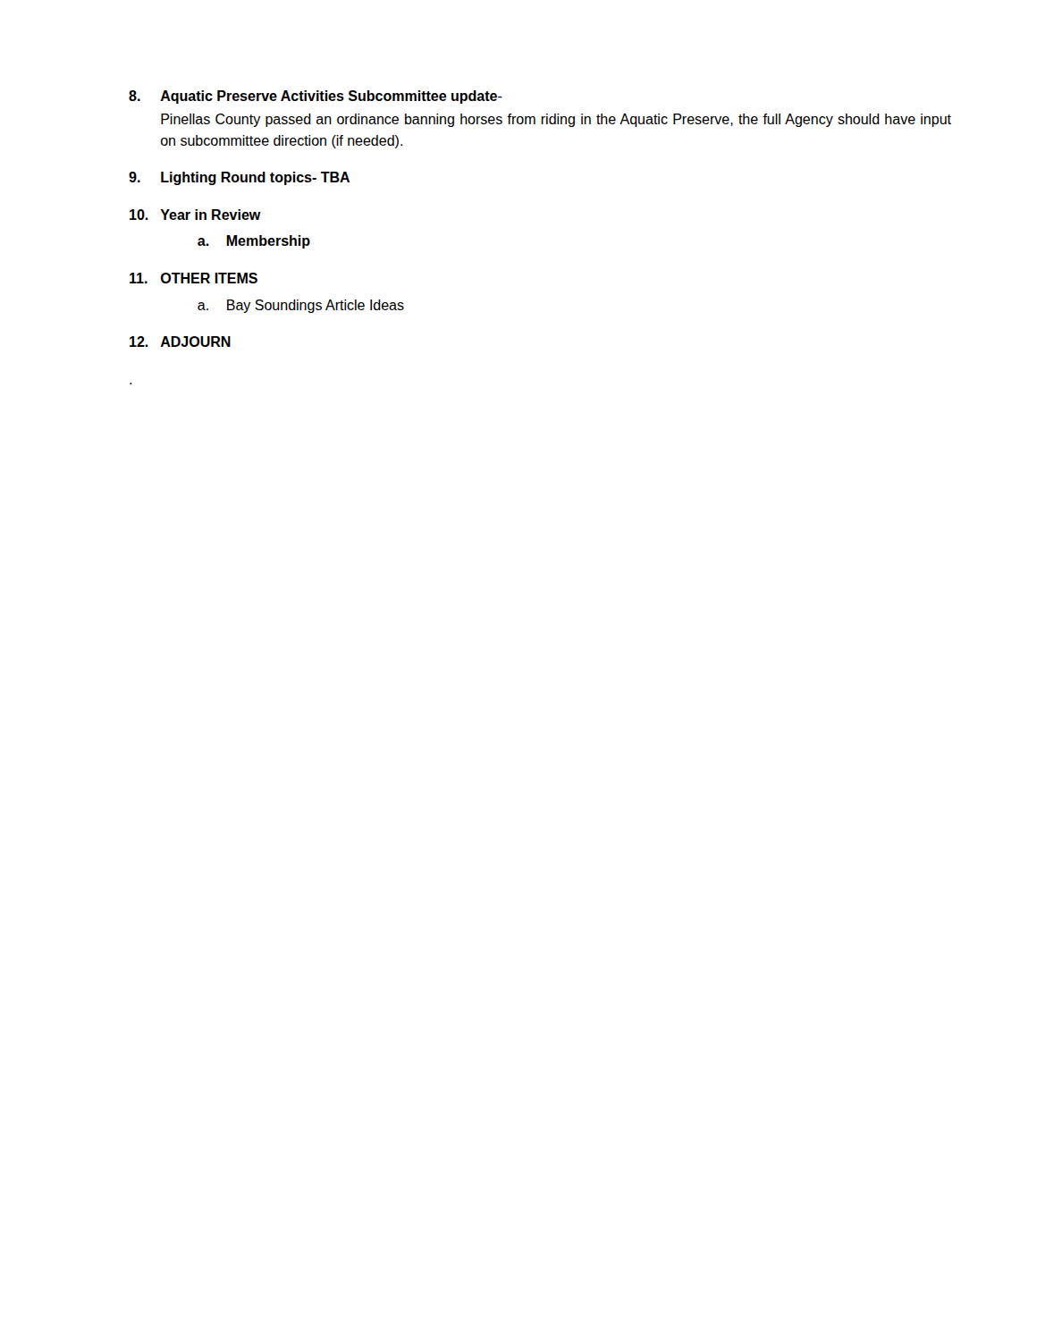8. Aquatic Preserve Activities Subcommittee update-
Pinellas County passed an ordinance banning horses from riding in the Aquatic Preserve, the full Agency should have input on subcommittee direction (if needed).
9. Lighting Round topics- TBA
10. Year in Review
a. Membership
11. OTHER ITEMS
a. Bay Soundings Article Ideas
12. ADJOURN
.